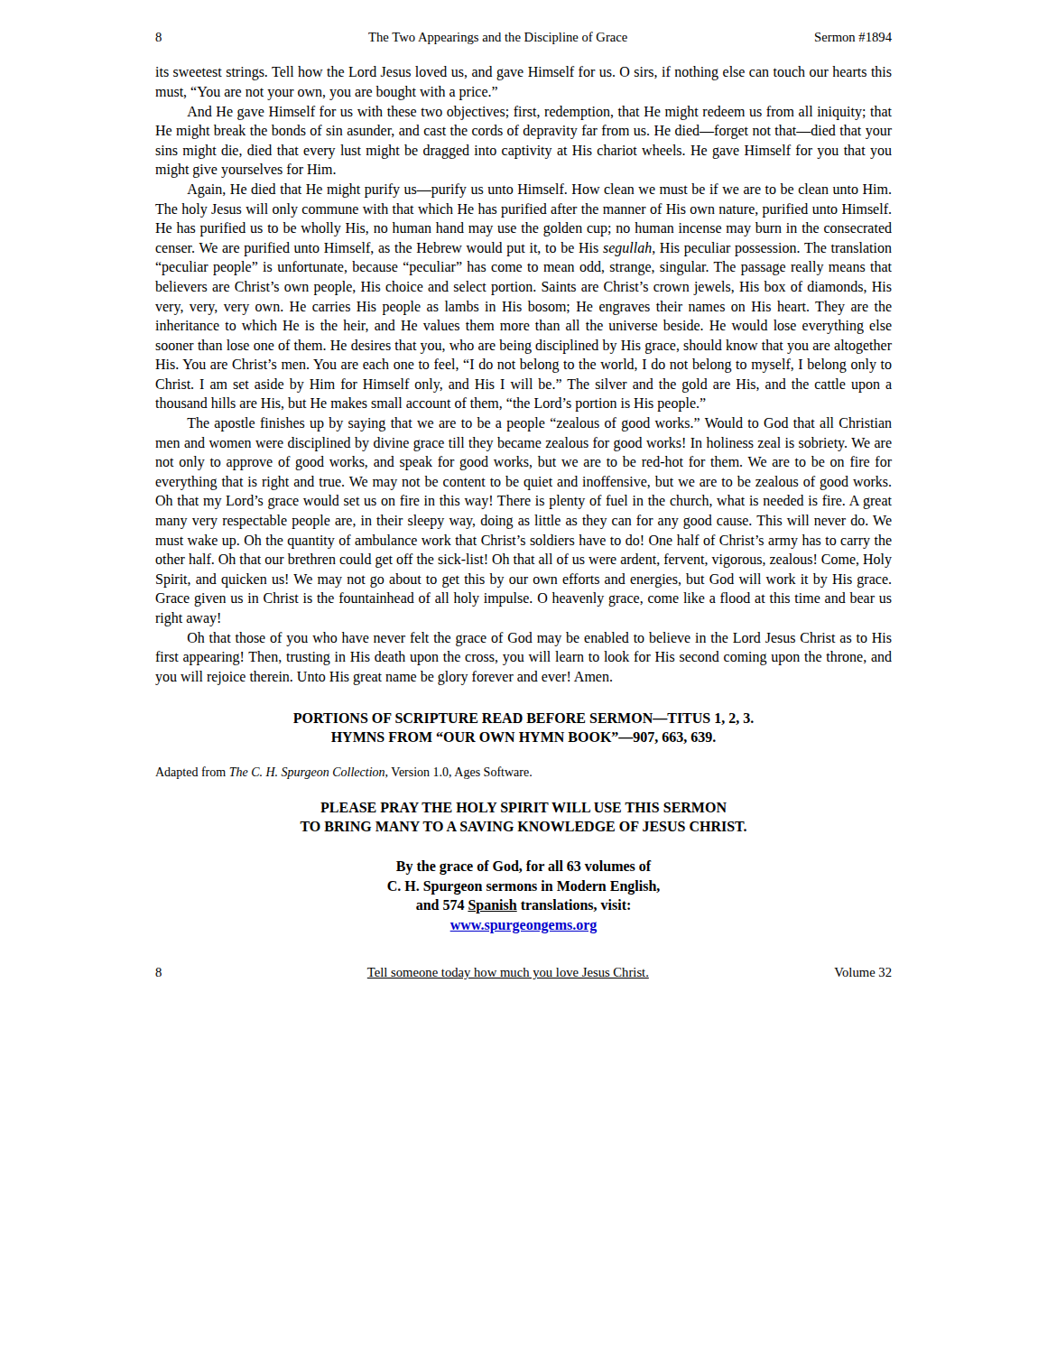8
The Two Appearings and the Discipline of Grace
Sermon #1894
its sweetest strings. Tell how the Lord Jesus loved us, and gave Himself for us. O sirs, if nothing else can touch our hearts this must, “You are not your own, you are bought with a price.”
And He gave Himself for us with these two objectives; first, redemption, that He might redeem us from all iniquity; that He might break the bonds of sin asunder, and cast the cords of depravity far from us. He died—forget not that—died that your sins might die, died that every lust might be dragged into captivity at His chariot wheels. He gave Himself for you that you might give yourselves for Him.
Again, He died that He might purify us—purify us unto Himself. How clean we must be if we are to be clean unto Him. The holy Jesus will only commune with that which He has purified after the manner of His own nature, purified unto Himself. He has purified us to be wholly His, no human hand may use the golden cup; no human incense may burn in the consecrated censer. We are purified unto Himself, as the Hebrew would put it, to be His segullah, His peculiar possession. The translation “peculiar people” is unfortunate, because “peculiar” has come to mean odd, strange, singular. The passage really means that believers are Christ’s own people, His choice and select portion. Saints are Christ’s crown jewels, His box of diamonds, His very, very, very own. He carries His people as lambs in His bosom; He engraves their names on His heart. They are the inheritance to which He is the heir, and He values them more than all the universe beside. He would lose everything else sooner than lose one of them. He desires that you, who are being disciplined by His grace, should know that you are altogether His. You are Christ’s men. You are each one to feel, “I do not belong to the world, I do not belong to myself, I belong only to Christ. I am set aside by Him for Himself only, and His I will be.” The silver and the gold are His, and the cattle upon a thousand hills are His, but He makes small account of them, “the Lord’s portion is His people.”
The apostle finishes up by saying that we are to be a people “zealous of good works.” Would to God that all Christian men and women were disciplined by divine grace till they became zealous for good works! In holiness zeal is sobriety. We are not only to approve of good works, and speak for good works, but we are to be red-hot for them. We are to be on fire for everything that is right and true. We may not be content to be quiet and inoffensive, but we are to be zealous of good works. Oh that my Lord’s grace would set us on fire in this way! There is plenty of fuel in the church, what is needed is fire. A great many very respectable people are, in their sleepy way, doing as little as they can for any good cause. This will never do. We must wake up. Oh the quantity of ambulance work that Christ’s soldiers have to do! One half of Christ’s army has to carry the other half. Oh that our brethren could get off the sick-list! Oh that all of us were ardent, fervent, vigorous, zealous! Come, Holy Spirit, and quicken us! We may not go about to get this by our own efforts and energies, but God will work it by His grace. Grace given us in Christ is the fountainhead of all holy impulse. O heavenly grace, come like a flood at this time and bear us right away!
Oh that those of you who have never felt the grace of God may be enabled to believe in the Lord Jesus Christ as to His first appearing! Then, trusting in His death upon the cross, you will learn to look for His second coming upon the throne, and you will rejoice therein. Unto His great name be glory forever and ever! Amen.
PORTIONS OF SCRIPTURE READ BEFORE SERMON—TITUS 1, 2, 3.
HYMNS FROM “OUR OWN HYMN BOOK”—907, 663, 639.
Adapted from The C. H. Spurgeon Collection, Version 1.0, Ages Software.
PLEASE PRAY THE HOLY SPIRIT WILL USE THIS SERMON
TO BRING MANY TO A SAVING KNOWLEDGE OF JESUS CHRIST.
By the grace of God, for all 63 volumes of
C. H. Spurgeon sermons in Modern English,
and 574 Spanish translations, visit:
www.spurgeongems.org
8
Tell someone today how much you love Jesus Christ.
Volume 32